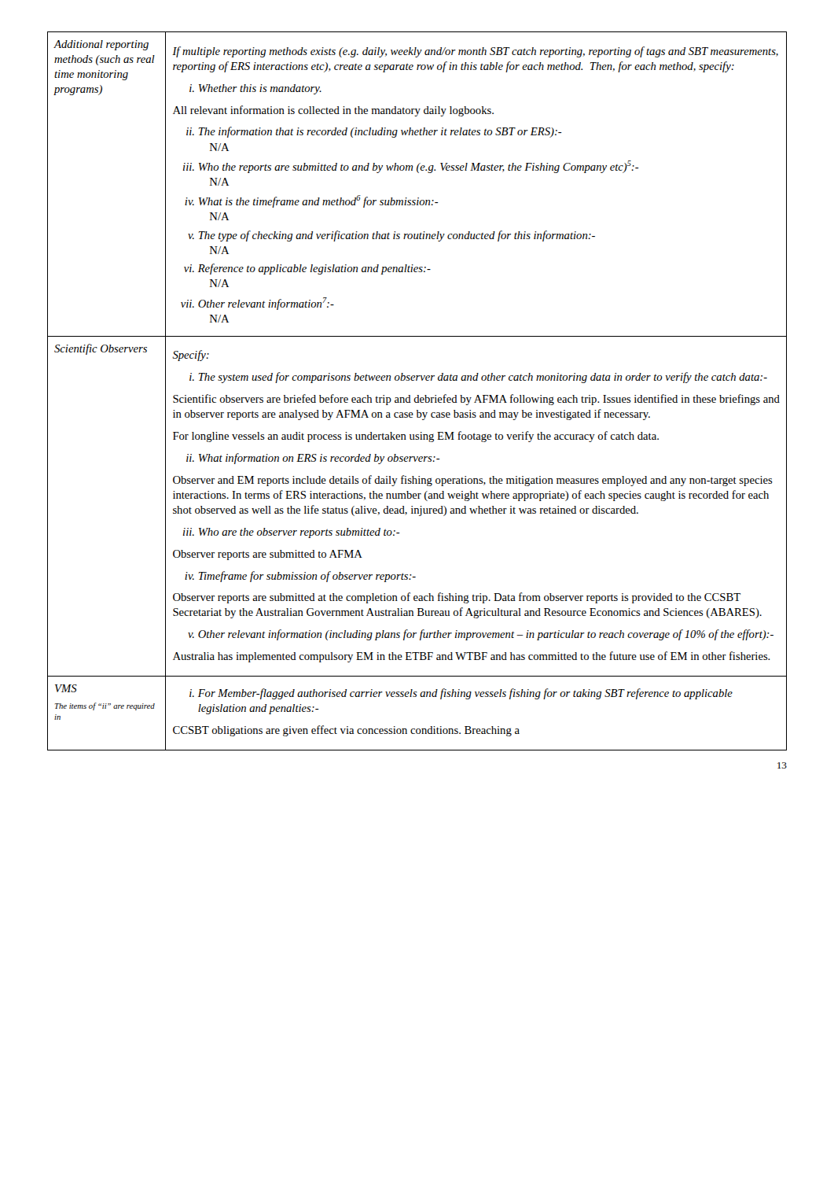| Additional reporting methods (such as real time monitoring programs) | If multiple reporting methods exists (e.g. daily, weekly and/or month SBT catch reporting, reporting of tags and SBT measurements, reporting of ERS interactions etc), create a separate row of in this table for each method. Then, for each method, specify: Whether this is mandatory. All relevant information is collected in the mandatory daily logbooks. The information that is recorded (including whether it relates to SBT or ERS):- N/A Who the reports are submitted to and by whom (e.g. Vessel Master, the Fishing Company etc) 5 :- N/A What is the timeframe and method 6 for submission:- N/A The type of checking and verification that is routinely conducted for this information:- N/A Reference to applicable legislation and penalties:- N/A Other relevant information 7 :- N/A |
| Scientific Observers | Specify: The system used for comparisons between observer data and other catch monitoring data in order to verify the catch data:- Scientific observers are briefed before each trip and debriefed by AFMA following each trip. Issues identified in these briefings and in observer reports are analysed by AFMA on a case by case basis and may be investigated if necessary. For longline vessels an audit process is undertaken using EM footage to verify the accuracy of catch data. What information on ERS is recorded by observers:- Observer and EM reports include details of daily fishing operations, the mitigation measures employed and any non-target species interactions. In terms of ERS interactions, the number (and weight where appropriate) of each species caught is recorded for each shot observed as well as the life status (alive, dead, injured) and whether it was retained or discarded. Who are the observer reports submitted to:- Observer reports are submitted to AFMA Timeframe for submission of observer reports:- Observer reports are submitted at the completion of each fishing trip. Data from observer reports is provided to the CCSBT Secretariat by the Australian Government Australian Bureau of Agricultural and Resource Economics and Sciences (ABARES). Other relevant information (including plans for further improvement – in particular to reach coverage of 10% of the effort):- Australia has implemented compulsory EM in the ETBF and WTBF and has committed to the future use of EM in other fisheries. |
| VMS The items of “ii” are required in | For Member-flagged authorised carrier vessels and fishing vessels fishing for or taking SBT reference to applicable legislation and penalties:- CCSBT obligations are given effect via concession conditions. Breaching a |
13